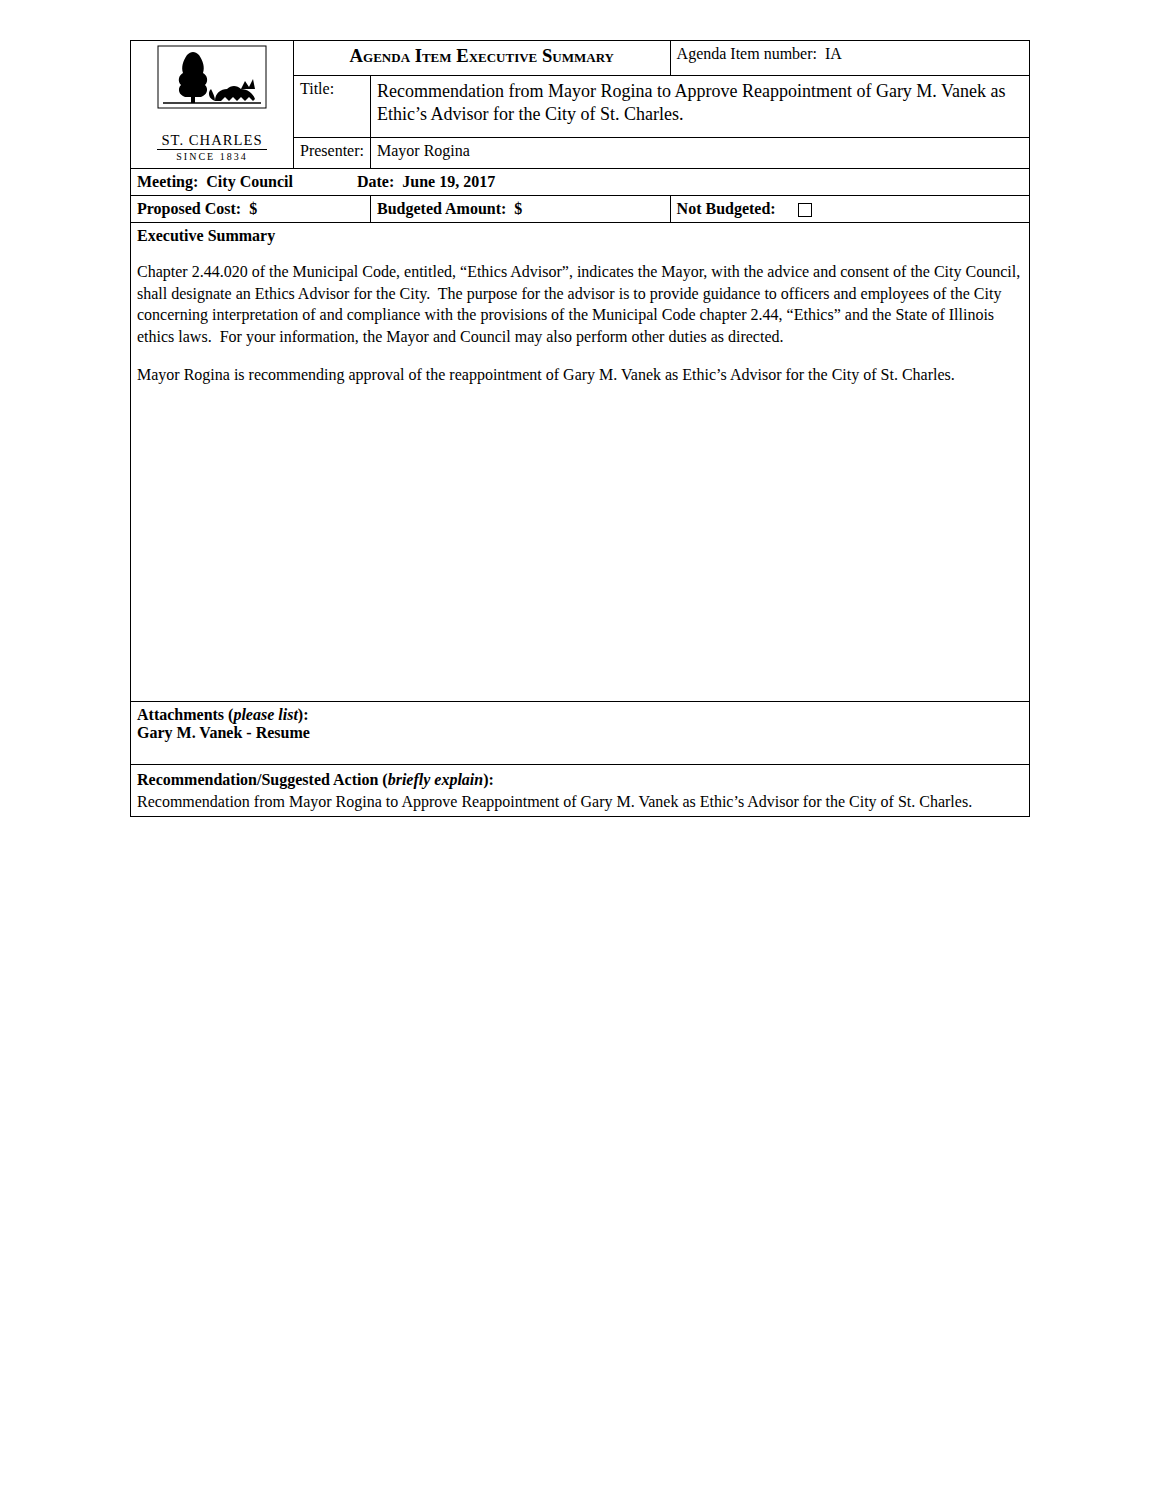| ST. CHARLES SINCE 1834 | Agenda Item Executive Summary | Agenda Item number: IA |
| Title: | Recommendation from Mayor Rogina to Approve Reappointment of Gary M. Vanek as Ethic’s Advisor for the City of St. Charles. |
| Presenter: | Mayor Rogina |
| Meeting: City Council Date: June 19, 2017 |
| Proposed Cost: $ | Budgeted Amount: $ | Not Budgeted: |
| Executive Summary Chapter 2.44.020 of the Municipal Code, entitled, “Ethics Advisor”, indicates the Mayor, with the advice and consent of the City Council, shall designate an Ethics Advisor for the City. The purpose for the advisor is to provide guidance to officers and employees of the City concerning interpretation of and compliance with the provisions of the Municipal Code chapter 2.44, “Ethics” and the State of Illinois ethics laws. For your information, the Mayor and Council may also perform other duties as directed. Mayor Rogina is recommending approval of the reappointment of Gary M. Vanek as Ethic’s Advisor for the City of St. Charles. |
| Attachments ( please list ) : Gary M. Vanek - Resume |
| Recommendation/Suggested Action ( briefly explain ) : Recommendation from Mayor Rogina to Approve Reappointment of Gary M. Vanek as Ethic’s Advisor for the City of St. Charles. |